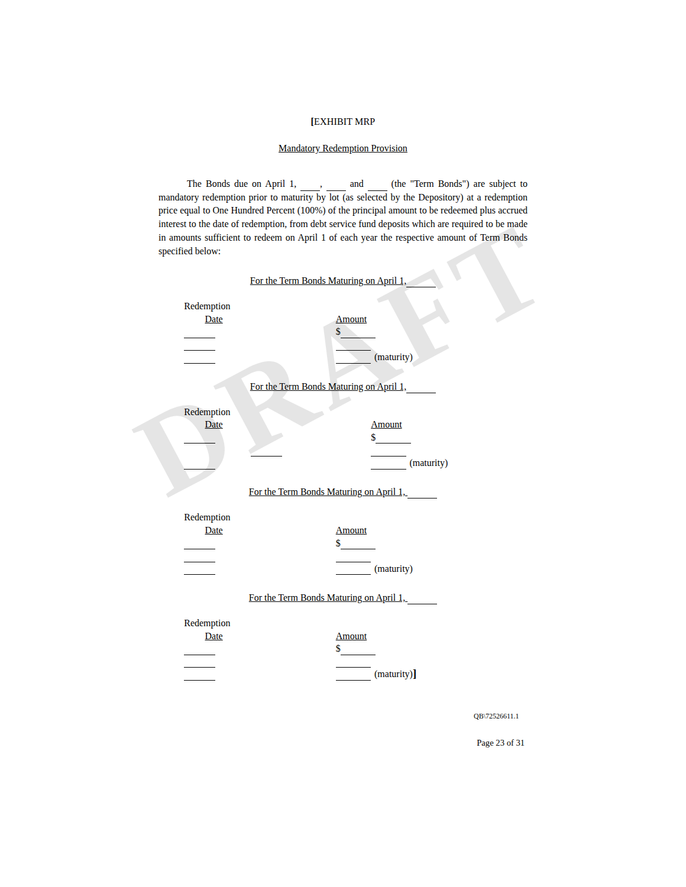DRAFT
[EXHIBIT MRP
Mandatory Redemption Provision
The Bonds due on April 1, , and (the "Term Bonds") are subject to mandatory redemption prior to maturity by lot (as selected by the Depository) at a redemption price equal to One Hundred Percent (100%) of the principal amount to be redeemed plus accrued interest to the date of redemption, from debt service fund deposits which are required to be made in amounts sufficient to redeem on April 1 of each year the respective amount of Term Bonds specified below:
For the Term Bonds Maturing on April 1,
| Redemption | |
| Date | Amount |
| | $ |
| | (maturity) |
For the Term Bonds Maturing on April 1,
| Redemption | |
| Date | Amount |
| | $ |
| | (maturity) |
For the Term Bonds Maturing on April 1,
| Redemption | |
| Date | Amount |
| | $ |
| | (maturity) |
For the Term Bonds Maturing on April 1,
| Redemption | |
| Date | Amount |
| | $ |
| | (maturity) ] |
QB\72526611.1
Page 23 of 31